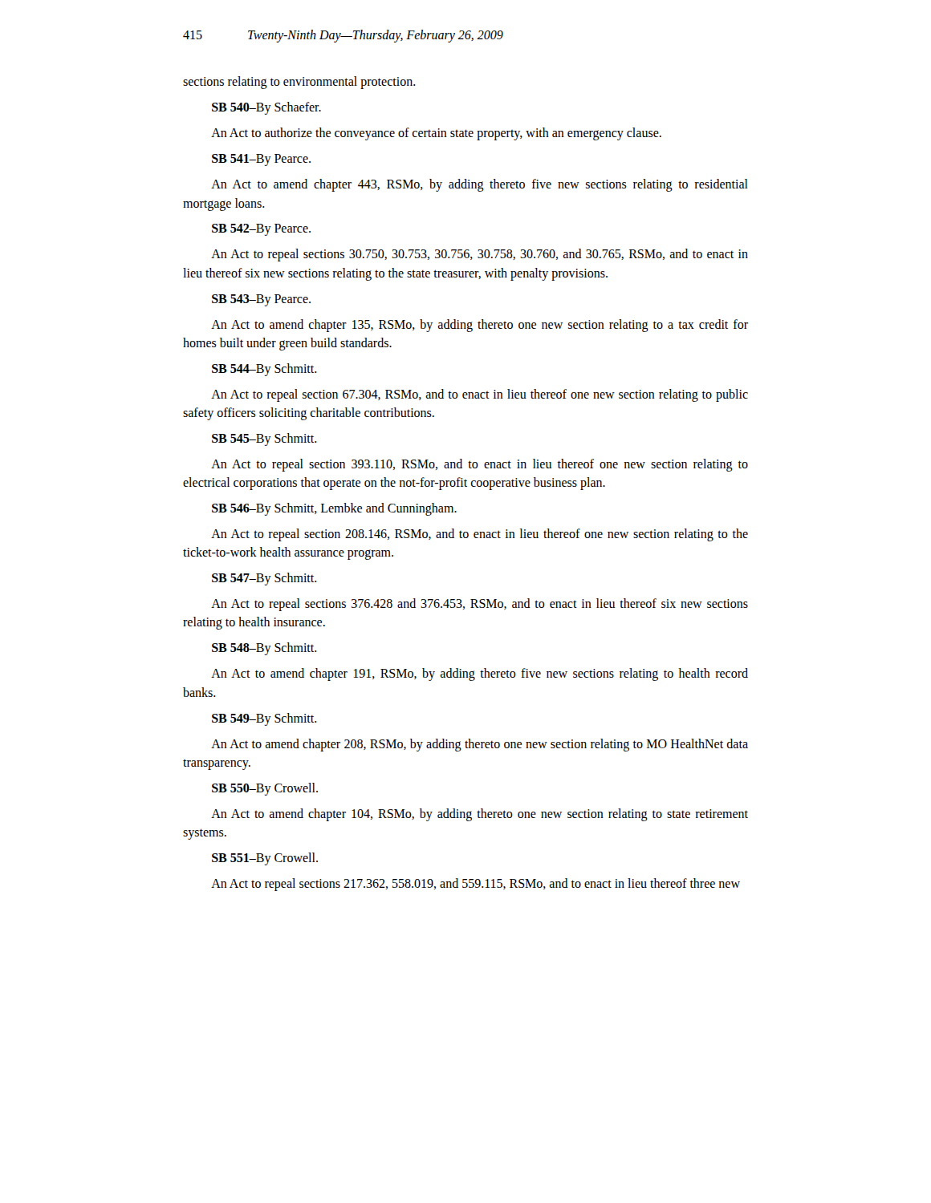415 Twenty-Ninth Day—Thursday, February 26, 2009
sections relating to environmental protection.
SB 540–By Schaefer.
An Act to authorize the conveyance of certain state property, with an emergency clause.
SB 541–By Pearce.
An Act to amend chapter 443, RSMo, by adding thereto five new sections relating to residential mortgage loans.
SB 542–By Pearce.
An Act to repeal sections 30.750, 30.753, 30.756, 30.758, 30.760, and 30.765, RSMo, and to enact in lieu thereof six new sections relating to the state treasurer, with penalty provisions.
SB 543–By Pearce.
An Act to amend chapter 135, RSMo, by adding thereto one new section relating to a tax credit for homes built under green build standards.
SB 544–By Schmitt.
An Act to repeal section 67.304, RSMo, and to enact in lieu thereof one new section relating to public safety officers soliciting charitable contributions.
SB 545–By Schmitt.
An Act to repeal section 393.110, RSMo, and to enact in lieu thereof one new section relating to electrical corporations that operate on the not-for-profit cooperative business plan.
SB 546–By Schmitt, Lembke and Cunningham.
An Act to repeal section 208.146, RSMo, and to enact in lieu thereof one new section relating to the ticket-to-work health assurance program.
SB 547–By Schmitt.
An Act to repeal sections 376.428 and 376.453, RSMo, and to enact in lieu thereof six new sections relating to health insurance.
SB 548–By Schmitt.
An Act to amend chapter 191, RSMo, by adding thereto five new sections relating to health record banks.
SB 549–By Schmitt.
An Act to amend chapter 208, RSMo, by adding thereto one new section relating to MO HealthNet data transparency.
SB 550–By Crowell.
An Act to amend chapter 104, RSMo, by adding thereto one new section relating to state retirement systems.
SB 551–By Crowell.
An Act to repeal sections 217.362, 558.019, and 559.115, RSMo, and to enact in lieu thereof three new